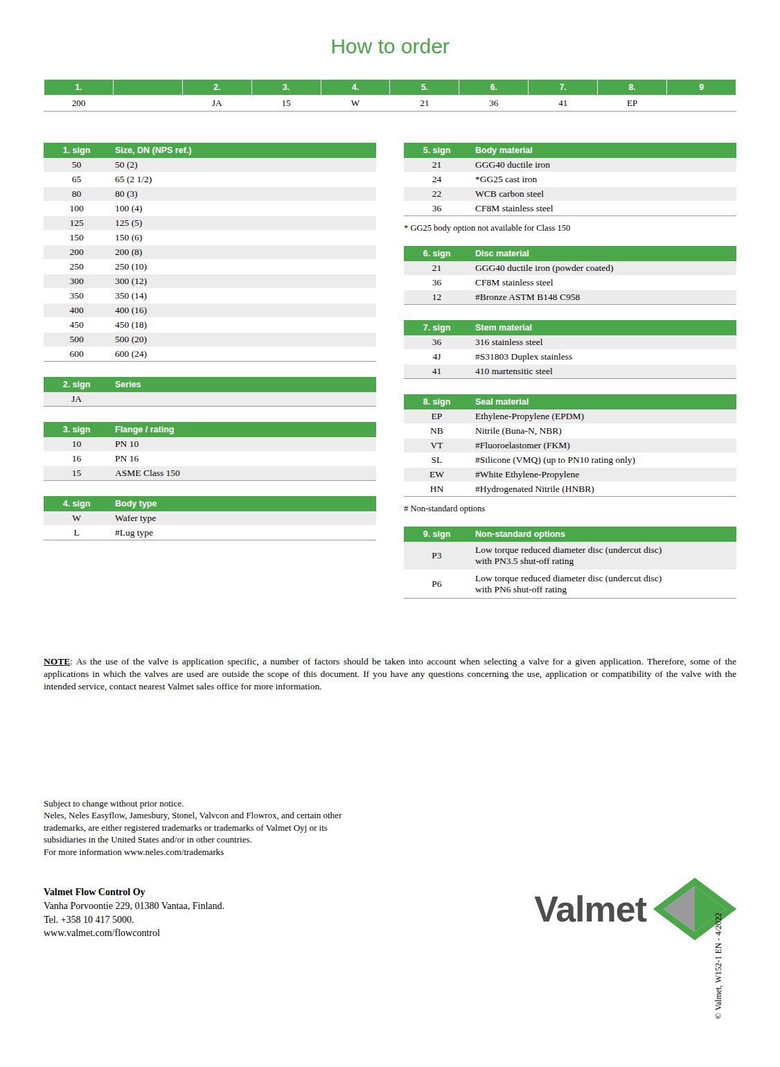How to order
| 1. | | 2. | 3. | 4. | 5. | 6. | 7. | 8. | 9 |
| --- | --- | --- | --- | --- | --- | --- | --- | --- | --- |
| 200 | | JA | 15 | W | 21 | 36 | 41 | EP | |
| 1. sign | Size, DN (NPS ref.) |
| --- | --- |
| 50 | 50 (2) |
| 65 | 65 (2 1/2) |
| 80 | 80 (3) |
| 100 | 100 (4) |
| 125 | 125 (5) |
| 150 | 150 (6) |
| 200 | 200 (8) |
| 250 | 250 (10) |
| 300 | 300 (12) |
| 350 | 350 (14) |
| 400 | 400 (16) |
| 450 | 450 (18) |
| 500 | 500 (20) |
| 600 | 600 (24) |
| 2. sign | Series |
| --- | --- |
| JA | |
| 3. sign | Flange / rating |
| --- | --- |
| 10 | PN 10 |
| 16 | PN 16 |
| 15 | ASME Class 150 |
| 4. sign | Body type |
| --- | --- |
| W | Wafer type |
| L | #Lug type |
| 5. sign | Body material |
| --- | --- |
| 21 | GGG40 ductile iron |
| 24 | *GG25 cast iron |
| 22 | WCB carbon steel |
| 36 | CF8M stainless steel |
* GG25 body option not available for Class 150
| 6. sign | Disc material |
| --- | --- |
| 21 | GGG40 ductile iron (powder coated) |
| 36 | CF8M stainless steel |
| 12 | #Bronze ASTM B148 C958 |
| 7. sign | Stem material |
| --- | --- |
| 36 | 316 stainless steel |
| 4J | #S31803 Duplex stainless |
| 41 | 410 martensitic steel |
| 8. sign | Seal material |
| --- | --- |
| EP | Ethylene-Propylene (EPDM) |
| NB | Nitrile (Buna-N, NBR) |
| VT | #Fluoroelastomer (FKM) |
| SL | #Silicone (VMQ) (up to PN10 rating only) |
| EW | #White Ethylene-Propylene |
| HN | #Hydrogenated Nitrile (HNBR) |
# Non-standard options
| 9. sign | Non-standard options |
| --- | --- |
| P3 | Low torque reduced diameter disc (undercut disc) with PN3.5 shut-off rating |
| P6 | Low torque reduced diameter disc (undercut disc) with PN6 shut-off rating |
NOTE: As the use of the valve is application specific, a number of factors should be taken into account when selecting a valve for a given application. Therefore, some of the applications in which the valves are used are outside the scope of this document. If you have any questions concerning the use, application or compatibility of the valve with the intended service, contact nearest Valmet sales office for more information.
Subject to change without prior notice.
Neles, Neles Easyflow, Jamesbury, Stonel, Valvcon and Flowrox, and certain other
trademarks, are either registered trademarks or trademarks of Valmet Oyj or its
subsidiaries in the United States and/or in other countries.
For more information www.neles.com/trademarks
Valmet Flow Control Oy
Vanha Porvoontie 229, 01380 Vantaa, Finland.
Tel. +358 10 417 5000.
www.valmet.com/flowcontrol
Valmet
© Valmet, W152-1 EN - 4/2022